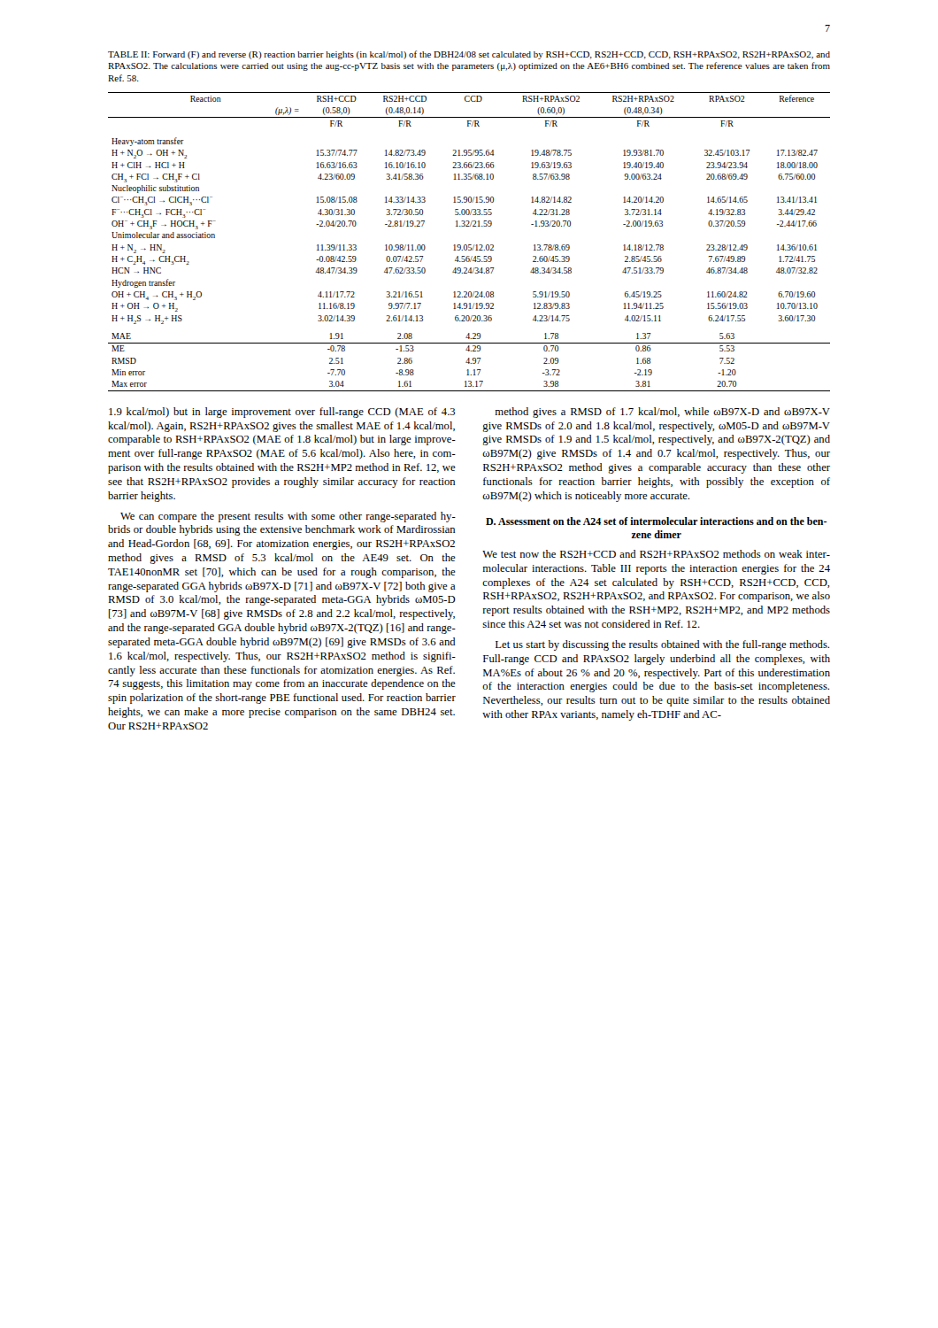7
TABLE II: Forward (F) and reverse (R) reaction barrier heights (in kcal/mol) of the DBH24/08 set calculated by RSH+CCD, RS2H+CCD, CCD, RSH+RPAxSO2, RS2H+RPAxSO2, and RPAxSO2. The calculations were carried out using the aug-cc-pVTZ basis set with the parameters (μ,λ) optimized on the AE6+BH6 combined set. The reference values are taken from Ref. 58.
| Reaction | RSH+CCD | RS2H+CCD | CCD | RSH+RPAxSO2 | RS2H+RPAxSO2 | RPAxSO2 | Reference |
| --- | --- | --- | --- | --- | --- | --- | --- |
| (μ,λ) = | (0.58,0) | (0.48,0.14) | | (0.60,0) | (0.48,0.34) | | |
| | F/R | F/R | F/R | F/R | F/R | F/R | |
| Heavy-atom transfer |
| H + N 2 O → OH + N 2 | 15.37/74.77 | 14.82/73.49 | 21.95/95.64 | 19.48/78.75 | 19.93/81.70 | 32.45/103.17 | 17.13/82.47 |
| H + ClH → HCl + H | 16.63/16.63 | 16.10/16.10 | 23.66/23.66 | 19.63/19.63 | 19.40/19.40 | 23.94/23.94 | 18.00/18.00 |
| CH 3 + FCl → CH 3 F + Cl | 4.23/60.09 | 3.41/58.36 | 11.35/68.10 | 8.57/63.98 | 9.00/63.24 | 20.68/69.49 | 6.75/60.00 |
| Nucleophilic substitution |
| Cl − ···CH 3 Cl → ClCH 3 ···Cl − | 15.08/15.08 | 14.33/14.33 | 15.90/15.90 | 14.82/14.82 | 14.20/14.20 | 14.65/14.65 | 13.41/13.41 |
| F − ···CH 3 Cl → FCH 3 ···Cl − | 4.30/31.30 | 3.72/30.50 | 5.00/33.55 | 4.22/31.28 | 3.72/31.14 | 4.19/32.83 | 3.44/29.42 |
| OH − + CH 3 F → HOCH 3 + F − | -2.04/20.70 | -2.81/19.27 | 1.32/21.59 | -1.93/20.70 | -2.00/19.63 | 0.37/20.59 | -2.44/17.66 |
| Unimolecular and association |
| H + N 2 → HN 2 | 11.39/11.33 | 10.98/11.00 | 19.05/12.02 | 13.78/8.69 | 14.18/12.78 | 23.28/12.49 | 14.36/10.61 |
| H + C 2 H 4 → CH 3 CH 2 | -0.08/42.59 | 0.07/42.57 | 4.56/45.59 | 2.60/45.39 | 2.85/45.56 | 7.67/49.89 | 1.72/41.75 |
| HCN → HNC | 48.47/34.39 | 47.62/33.50 | 49.24/34.87 | 48.34/34.58 | 47.51/33.79 | 46.87/34.48 | 48.07/32.82 |
| Hydrogen transfer |
| OH + CH 4 → CH 3 + H 2 O | 4.11/17.72 | 3.21/16.51 | 12.20/24.08 | 5.91/19.50 | 6.45/19.25 | 11.60/24.82 | 6.70/19.60 |
| H + OH → O + H 2 | 11.16/8.19 | 9.97/7.17 | 14.91/19.92 | 12.83/9.83 | 11.94/11.25 | 15.56/19.03 | 10.70/13.10 |
| H + H 2 S → H 2 + HS | 3.02/14.39 | 2.61/14.13 | 6.20/20.36 | 4.23/14.75 | 4.02/15.11 | 6.24/17.55 | 3.60/17.30 |
| MAE | 1.91 | 2.08 | 4.29 | 1.78 | 1.37 | 5.63 | |
| ME | -0.78 | -1.53 | 4.29 | 0.70 | 0.86 | 5.53 | |
| RMSD | 2.51 | 2.86 | 4.97 | 2.09 | 1.68 | 7.52 | |
| Min error | -7.70 | -8.98 | 1.17 | -3.72 | -2.19 | -1.20 | |
| Max error | 3.04 | 1.61 | 13.17 | 3.98 | 3.81 | 20.70 | |
1.9 kcal/mol) but in large improvement over full-range CCD (MAE of 4.3 kcal/mol). Again, RS2H+RPAxSO2 gives the smallest MAE of 1.4 kcal/mol, comparable to RSH+RPAxSO2 (MAE of 1.8 kcal/mol) but in large improvement over full-range RPAxSO2 (MAE of 5.6 kcal/mol). Also here, in comparison with the results obtained with the RS2H+MP2 method in Ref. 12, we see that RS2H+RPAxSO2 provides a roughly similar accuracy for reaction barrier heights.
We can compare the present results with some other range-separated hybrids or double hybrids using the extensive benchmark work of Mardirossian and Head-Gordon [68, 69]. For atomization energies, our RS2H+RPAxSO2 method gives a RMSD of 5.3 kcal/mol on the AE49 set. On the TAE140nonMR set [70], which can be used for a rough comparison, the range-separated GGA hybrids ωB97X-D [71] and ωB97X-V [72] both give a RMSD of 3.0 kcal/mol, the range-separated meta-GGA hybrids ωM05-D [73] and ωB97M-V [68] give RMSDs of 2.8 and 2.2 kcal/mol, respectively, and the range-separated GGA double hybrid ωB97X-2(TQZ) [16] and range-separated meta-GGA double hybrid ωB97M(2) [69] give RMSDs of 3.6 and 1.6 kcal/mol, respectively. Thus, our RS2H+RPAxSO2 method is significantly less accurate than these functionals for atomization energies. As Ref. 74 suggests, this limitation may come from an inaccurate dependence on the spin polarization of the short-range PBE functional used. For reaction barrier heights, we can make a more precise comparison on the same DBH24 set. Our RS2H+RPAxSO2
method gives a RMSD of 1.7 kcal/mol, while ωB97X-D and ωB97X-V give RMSDs of 2.0 and 1.8 kcal/mol, respectively, ωM05-D and ωB97M-V give RMSDs of 1.9 and 1.5 kcal/mol, respectively, and ωB97X-2(TQZ) and ωB97M(2) give RMSDs of 1.4 and 0.7 kcal/mol, respectively. Thus, our RS2H+RPAxSO2 method gives a comparable accuracy than these other functionals for reaction barrier heights, with possibly the exception of ωB97M(2) which is noticeably more accurate.
D. Assessment on the A24 set of intermolecular interactions and on the benzene dimer
We test now the RS2H+CCD and RS2H+RPAxSO2 methods on weak intermolecular interactions. Table III reports the interaction energies for the 24 complexes of the A24 set calculated by RSH+CCD, RS2H+CCD, CCD, RSH+RPAxSO2, RS2H+RPAxSO2, and RPAxSO2. For comparison, we also report results obtained with the RSH+MP2, RS2H+MP2, and MP2 methods since this A24 set was not considered in Ref. 12.
Let us start by discussing the results obtained with the full-range methods. Full-range CCD and RPAxSO2 largely underbind all the complexes, with MA%Es of about 26 % and 20 %, respectively. Part of this underestimation of the interaction energies could be due to the basis-set incompleteness. Nevertheless, our results turn out to be quite similar to the results obtained with other RPAx variants, namely eh-TDHF and AC-